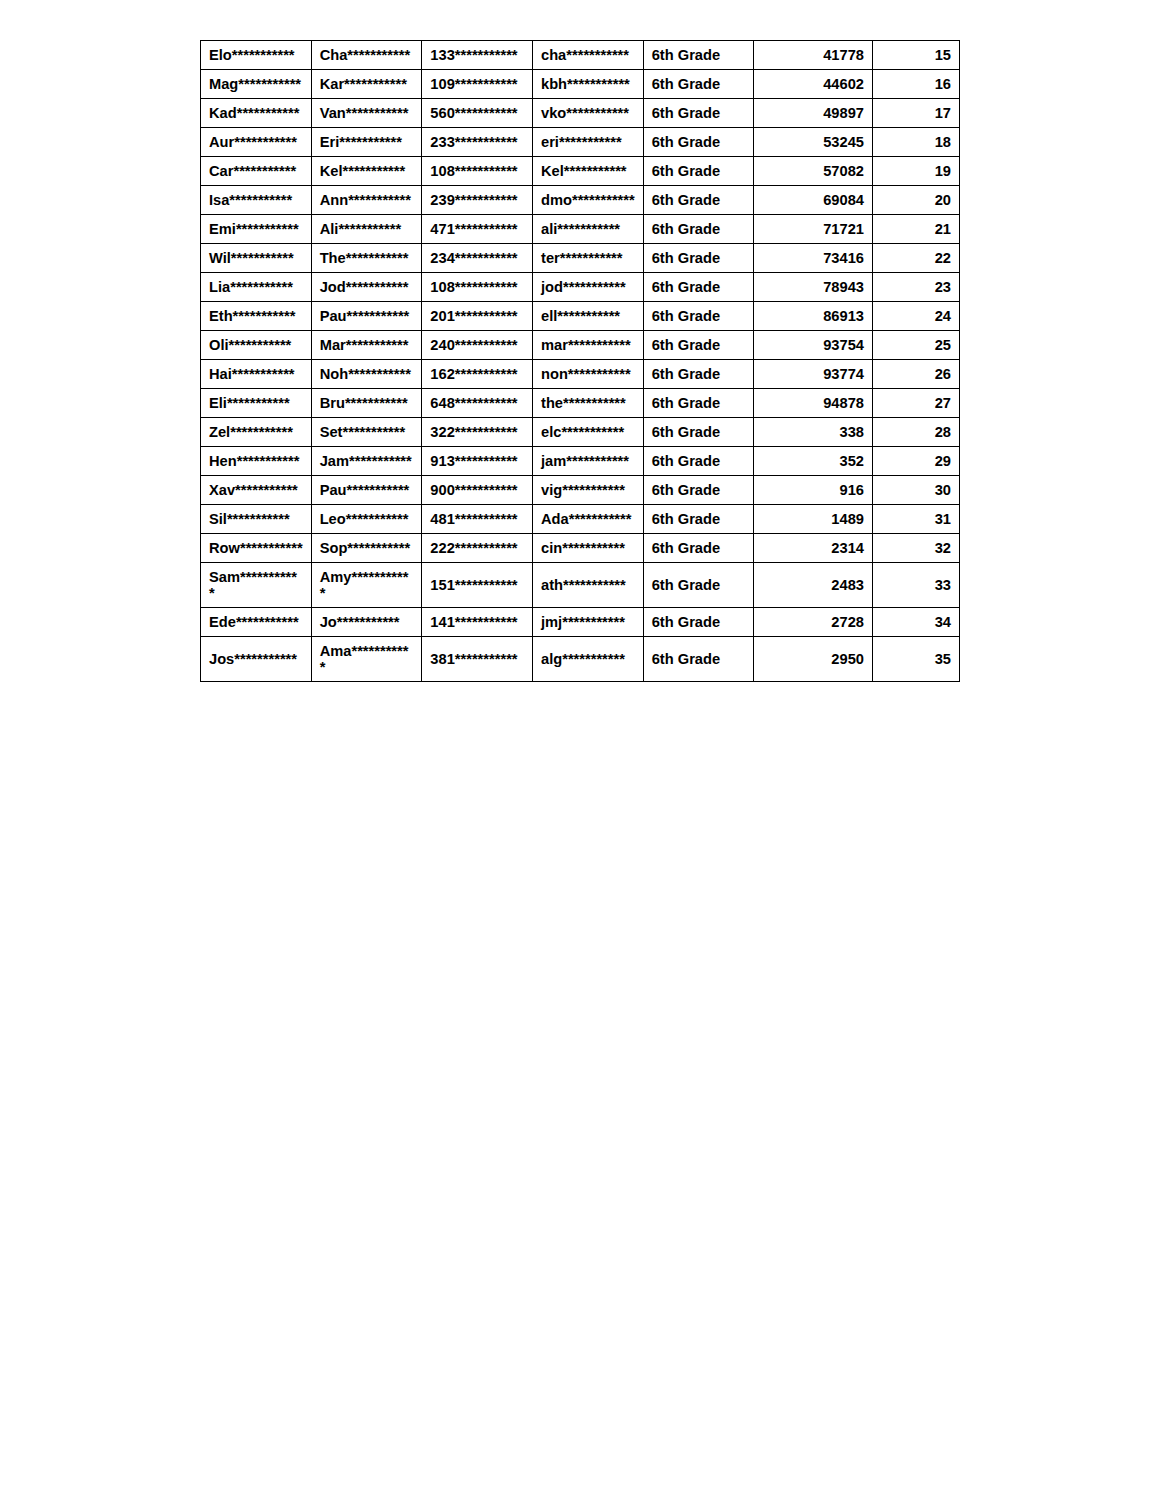| Elo*********** | Cha*********** | 133*********** | cha*********** | 6th Grade | 41778 | 15 |
| Mag*********** | Kar*********** | 109*********** | kbh*********** | 6th Grade | 44602 | 16 |
| Kad*********** | Van*********** | 560*********** | vko*********** | 6th Grade | 49897 | 17 |
| Aur*********** | Eri*********** | 233*********** | eri*********** | 6th Grade | 53245 | 18 |
| Car*********** | Kel*********** | 108*********** | Kel*********** | 6th Grade | 57082 | 19 |
| Isa*********** | Ann*********** | 239*********** | dmo*********** | 6th Grade | 69084 | 20 |
| Emi*********** | Ali*********** | 471*********** | ali*********** | 6th Grade | 71721 | 21 |
| Wil*********** | The*********** | 234*********** | ter*********** | 6th Grade | 73416 | 22 |
| Lia*********** | Jod*********** | 108*********** | jod*********** | 6th Grade | 78943 | 23 |
| Eth*********** | Pau*********** | 201*********** | ell*********** | 6th Grade | 86913 | 24 |
| Oli*********** | Mar*********** | 240*********** | mar*********** | 6th Grade | 93754 | 25 |
| Hai*********** | Noh*********** | 162*********** | non*********** | 6th Grade | 93774 | 26 |
| Eli*********** | Bru*********** | 648*********** | the*********** | 6th Grade | 94878 | 27 |
| Zel*********** | Set*********** | 322*********** | elc*********** | 6th Grade | 338 | 28 |
| Hen*********** | Jam*********** | 913*********** | jam*********** | 6th Grade | 352 | 29 |
| Xav*********** | Pau*********** | 900*********** | vig*********** | 6th Grade | 916 | 30 |
| Sil*********** | Leo*********** | 481*********** | Ada*********** | 6th Grade | 1489 | 31 |
| Row*********** | Sop*********** | 222*********** | cin*********** | 6th Grade | 2314 | 32 |
| Sam*********** | Amy*********** | 151*********** | ath*********** | 6th Grade | 2483 | 33 |
| Ede*********** | Jo*********** | 141*********** | jmj*********** | 6th Grade | 2728 | 34 |
| Jos*********** | Ama*********** | 381*********** | alg*********** | 6th Grade | 2950 | 35 |